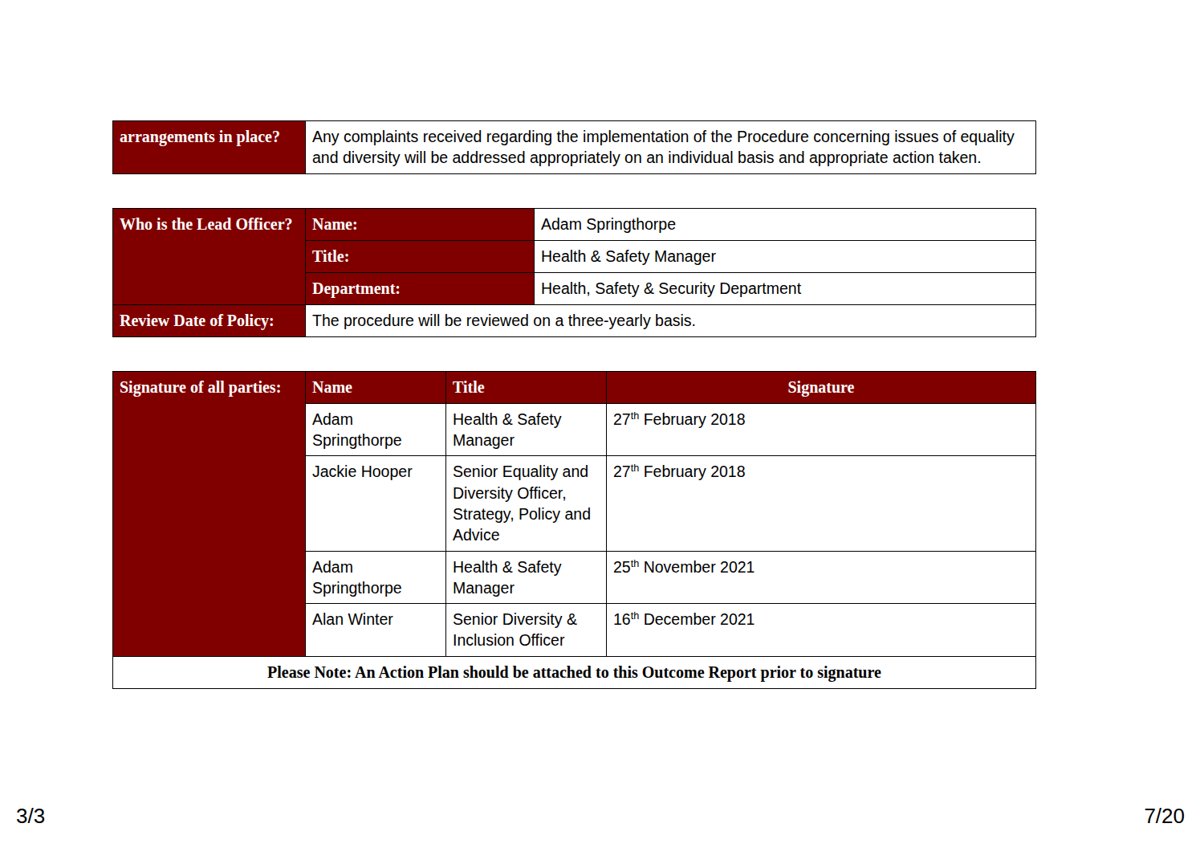| arrangements in place? | Any complaints received regarding the implementation of the Procedure concerning issues of equality and diversity will be addressed appropriately on an individual basis and appropriate action taken. |
| Who is the Lead Officer? | Name: | Adam Springthorpe |
| Title: | Health & Safety Manager |
| Department: | Health, Safety & Security Department |
| Review Date of Policy: | The procedure will be reviewed on a three-yearly basis. |
| Signature of all parties: | Name | Title | Signature |
| Adam Springthorpe | Health & Safety Manager | 27 th February 2018 |
| Jackie Hooper | Senior Equality and Diversity Officer, Strategy, Policy and Advice | 27 th February 2018 |
| Adam Springthorpe | Health & Safety Manager | 25 th November 2021 |
| Alan Winter | Senior Diversity & Inclusion Officer | 16 th December 2021 |
| Please Note: An Action Plan should be attached to this Outcome Report prior to signature |
3/3
7/20